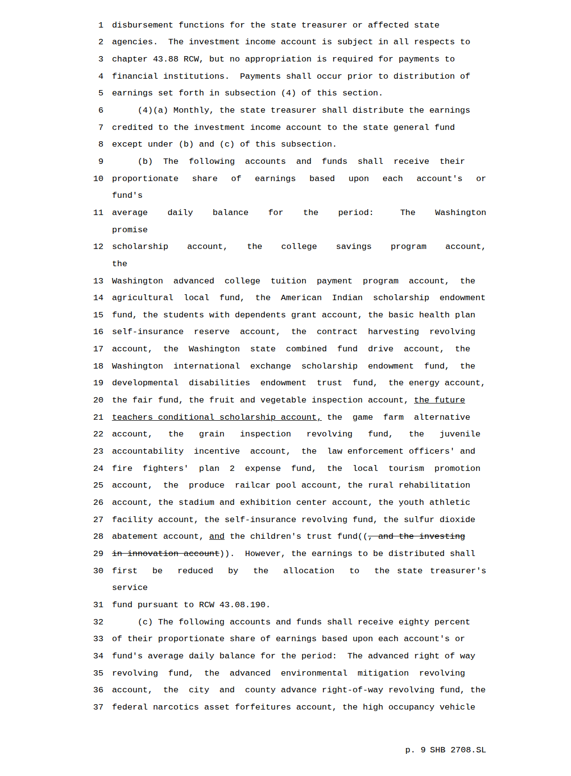disbursement functions for the state treasurer or affected state
agencies. The investment income account is subject in all respects to
chapter 43.88 RCW, but no appropriation is required for payments to
financial institutions. Payments shall occur prior to distribution of
earnings set forth in subsection (4) of this section.
(4)(a) Monthly, the state treasurer shall distribute the earnings
credited to the investment income account to the state general fund
except under (b) and (c) of this subsection.
(b) The following accounts and funds shall receive their
proportionate share of earnings based upon each account's or fund's
average daily balance for the period: The Washington promise
scholarship account, the college savings program account, the
Washington advanced college tuition payment program account, the
agricultural local fund, the American Indian scholarship endowment
fund, the students with dependents grant account, the basic health plan
self-insurance reserve account, the contract harvesting revolving
account, the Washington state combined fund drive account, the
Washington international exchange scholarship endowment fund, the
developmental disabilities endowment trust fund, the energy account,
the fair fund, the fruit and vegetable inspection account, the future
teachers conditional scholarship account, the game farm alternative
account, the grain inspection revolving fund, the juvenile
accountability incentive account, the law enforcement officers' and
fire fighters' plan 2 expense fund, the local tourism promotion
account, the produce railcar pool account, the rural rehabilitation
account, the stadium and exhibition center account, the youth athletic
facility account, the self-insurance revolving fund, the sulfur dioxide
abatement account, and the children's trust fund((, and the investing
in innovation account)). However, the earnings to be distributed shall
first be reduced by the allocation to the state treasurer's service
fund pursuant to RCW 43.08.190.
(c) The following accounts and funds shall receive eighty percent
of their proportionate share of earnings based upon each account's or
fund's average daily balance for the period: The advanced right of way
revolving fund, the advanced environmental mitigation revolving
account, the city and county advance right-of-way revolving fund, the
federal narcotics asset forfeitures account, the high occupancy vehicle
p. 9 SHB 2708.SL